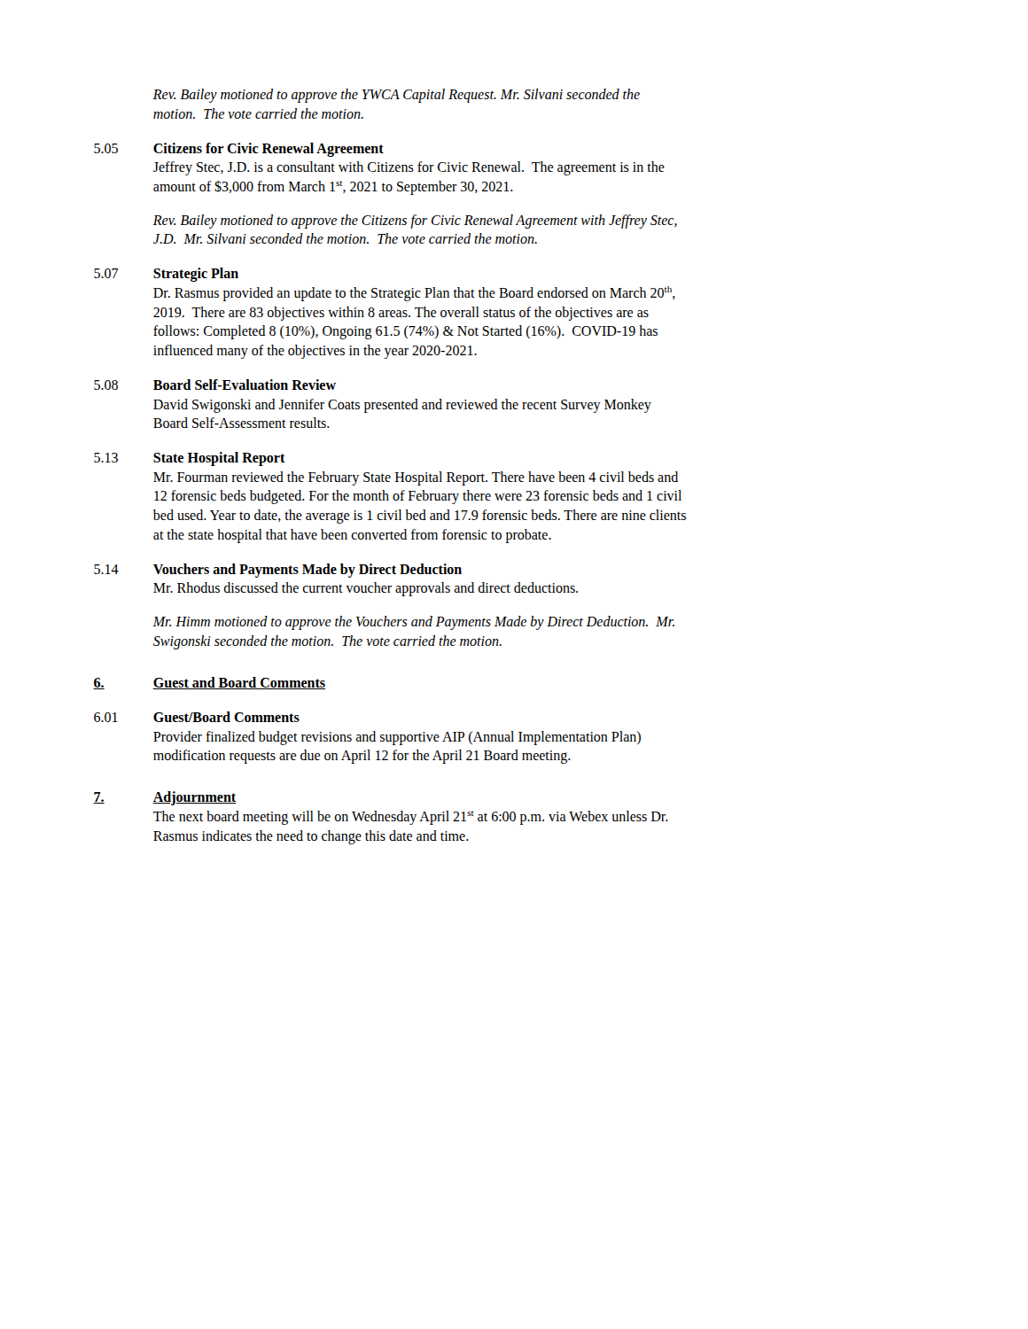Rev. Bailey motioned to approve the YWCA Capital Request. Mr. Silvani seconded the motion. The vote carried the motion.
5.05
Citizens for Civic Renewal Agreement
Jeffrey Stec, J.D. is a consultant with Citizens for Civic Renewal. The agreement is in the amount of $3,000 from March 1st, 2021 to September 30, 2021.
Rev. Bailey motioned to approve the Citizens for Civic Renewal Agreement with Jeffrey Stec, J.D. Mr. Silvani seconded the motion. The vote carried the motion.
5.07
Strategic Plan
Dr. Rasmus provided an update to the Strategic Plan that the Board endorsed on March 20th, 2019. There are 83 objectives within 8 areas. The overall status of the objectives are as follows: Completed 8 (10%), Ongoing 61.5 (74%) & Not Started (16%). COVID-19 has influenced many of the objectives in the year 2020-2021.
5.08
Board Self-Evaluation Review
David Swigonski and Jennifer Coats presented and reviewed the recent Survey Monkey Board Self-Assessment results.
5.13
State Hospital Report
Mr. Fourman reviewed the February State Hospital Report. There have been 4 civil beds and 12 forensic beds budgeted. For the month of February there were 23 forensic beds and 1 civil bed used. Year to date, the average is 1 civil bed and 17.9 forensic beds. There are nine clients at the state hospital that have been converted from forensic to probate.
5.14
Vouchers and Payments Made by Direct Deduction
Mr. Rhodus discussed the current voucher approvals and direct deductions.
Mr. Himm motioned to approve the Vouchers and Payments Made by Direct Deduction. Mr. Swigonski seconded the motion. The vote carried the motion.
6.
Guest and Board Comments
6.01
Guest/Board Comments
Provider finalized budget revisions and supportive AIP (Annual Implementation Plan) modification requests are due on April 12 for the April 21 Board meeting.
7.
Adjournment
The next board meeting will be on Wednesday April 21st at 6:00 p.m. via Webex unless Dr. Rasmus indicates the need to change this date and time.